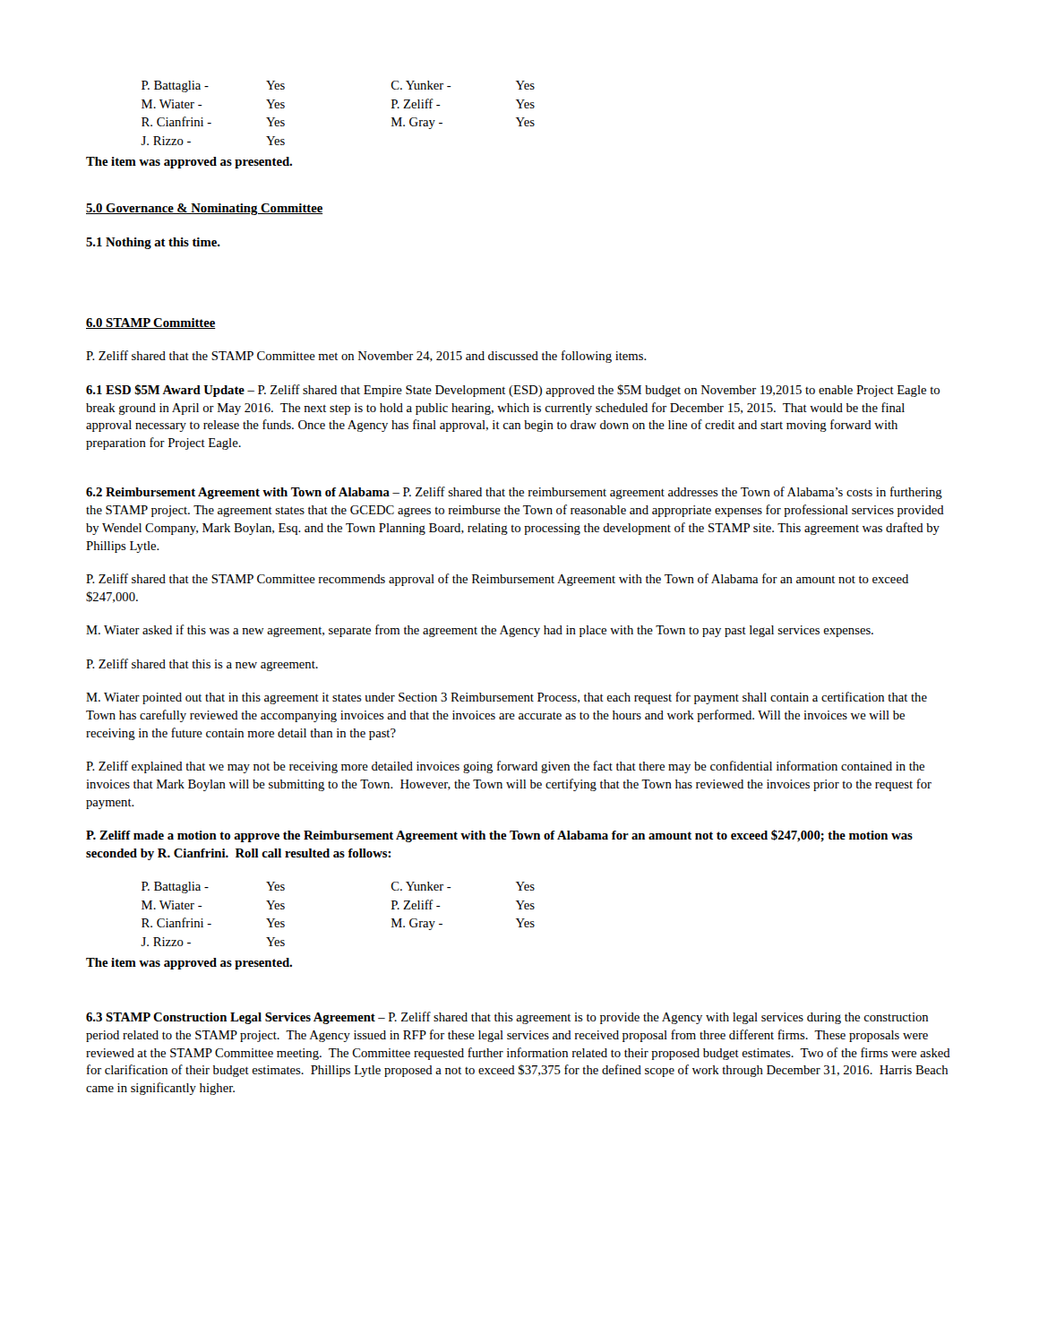| P. Battaglia - | Yes | C. Yunker - | Yes |
| M. Wiater - | Yes | P. Zeliff - | Yes |
| R. Cianfrini - | Yes | M. Gray - | Yes |
| J. Rizzo - | Yes | | |
The item was approved as presented.
5.0 Governance & Nominating Committee
5.1 Nothing at this time.
6.0 STAMP Committee
P. Zeliff shared that the STAMP Committee met on November 24, 2015 and discussed the following items.
6.1 ESD $5M Award Update – P. Zeliff shared that Empire State Development (ESD) approved the $5M budget on November 19,2015 to enable Project Eagle to break ground in April or May 2016. The next step is to hold a public hearing, which is currently scheduled for December 15, 2015. That would be the final approval necessary to release the funds. Once the Agency has final approval, it can begin to draw down on the line of credit and start moving forward with preparation for Project Eagle.
6.2 Reimbursement Agreement with Town of Alabama – P. Zeliff shared that the reimbursement agreement addresses the Town of Alabama’s costs in furthering the STAMP project. The agreement states that the GCEDC agrees to reimburse the Town of reasonable and appropriate expenses for professional services provided by Wendel Company, Mark Boylan, Esq. and the Town Planning Board, relating to processing the development of the STAMP site. This agreement was drafted by Phillips Lytle.
P. Zeliff shared that the STAMP Committee recommends approval of the Reimbursement Agreement with the Town of Alabama for an amount not to exceed $247,000.
M. Wiater asked if this was a new agreement, separate from the agreement the Agency had in place with the Town to pay past legal services expenses.
P. Zeliff shared that this is a new agreement.
M. Wiater pointed out that in this agreement it states under Section 3 Reimbursement Process, that each request for payment shall contain a certification that the Town has carefully reviewed the accompanying invoices and that the invoices are accurate as to the hours and work performed. Will the invoices we will be receiving in the future contain more detail than in the past?
P. Zeliff explained that we may not be receiving more detailed invoices going forward given the fact that there may be confidential information contained in the invoices that Mark Boylan will be submitting to the Town. However, the Town will be certifying that the Town has reviewed the invoices prior to the request for payment.
P. Zeliff made a motion to approve the Reimbursement Agreement with the Town of Alabama for an amount not to exceed $247,000; the motion was seconded by R. Cianfrini. Roll call resulted as follows:
| P. Battaglia - | Yes | C. Yunker - | Yes |
| M. Wiater - | Yes | P. Zeliff - | Yes |
| R. Cianfrini - | Yes | M. Gray - | Yes |
| J. Rizzo - | Yes | | |
The item was approved as presented.
6.3 STAMP Construction Legal Services Agreement – P. Zeliff shared that this agreement is to provide the Agency with legal services during the construction period related to the STAMP project. The Agency issued in RFP for these legal services and received proposal from three different firms. These proposals were reviewed at the STAMP Committee meeting. The Committee requested further information related to their proposed budget estimates. Two of the firms were asked for clarification of their budget estimates. Phillips Lytle proposed a not to exceed $37,375 for the defined scope of work through December 31, 2016. Harris Beach came in significantly higher.